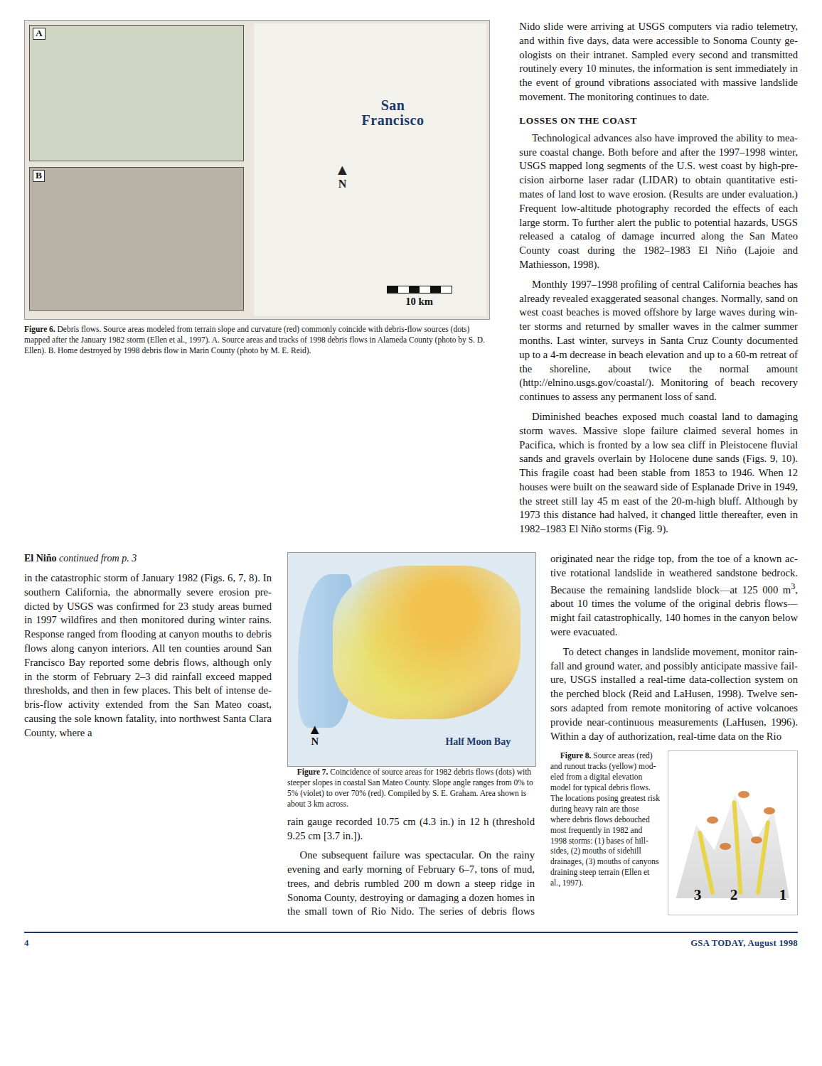Nido slide were arriving at USGS computers via radio telemetry, and within five days, data were accessible to Sonoma County geologists on their intranet. Sampled every second and transmitted routinely every 10 minutes, the information is sent immediately in the event of ground vibrations associated with massive landslide movement. The monitoring continues to date.
Losses on the Coast
Technological advances also have improved the ability to measure coastal change. Both before and after the 1997–1998 winter, USGS mapped long segments of the U.S. west coast by high-precision airborne laser radar (LIDAR) to obtain quantitative estimates of land lost to wave erosion. (Results are under evaluation.) Frequent low-altitude photography recorded the effects of each large storm. To further alert the public to potential hazards, USGS released a catalog of damage incurred along the San Mateo County coast during the 1982–1983 El Niño (Lajoie and Mathiesson, 1998).
Monthly 1997–1998 profiling of central California beaches has already revealed exaggerated seasonal changes. Normally, sand on west coast beaches is moved offshore by large waves during winter storms and returned by smaller waves in the calmer summer months. Last winter, surveys in Santa Cruz County documented up to a 4-m decrease in beach elevation and up to a 60-m retreat of the shoreline, about twice the normal amount (http://elnino.usgs.gov/coastal/). Monitoring of beach recovery continues to assess any permanent loss of sand.
Diminished beaches exposed much coastal land to damaging storm waves. Massive slope failure claimed several homes in Pacifica, which is fronted by a low sea cliff in Pleistocene fluvial sands and gravels overlain by Holocene dune sands (Figs. 9, 10). This fragile coast had been stable from 1853 to 1946. When 12 houses were built on the seaward side of Esplanade Drive in 1949, the street still lay 45 m east of the 20-m-high bluff. Although by 1973 this distance had halved, it changed little thereafter, even in 1982–1983 El Niño storms (Fig. 9).
A
B
San
Francisco
▲N
10 km
Figure 6. Debris flows. Source areas modeled from terrain slope and curvature (red) commonly coincide with debris-flow sources (dots) mapped after the January 1982 storm (Ellen et al., 1997). A. Source areas and tracks of 1998 debris flows in Alameda County (photo by S. D. Ellen). B. Home destroyed by 1998 debris flow in Marin County (photo by M. E. Reid).
El Niño continued from p. 3
in the catastrophic storm of January 1982 (Figs. 6, 7, 8). In southern California, the abnormally severe erosion predicted by USGS was confirmed for 23 study areas burned in 1997 wildfires and then monitored during winter rains. Response ranged from flooding at canyon mouths to debris flows along canyon interiors. All ten counties around San Francisco Bay reported some debris flows, although only in the storm of February 2–3 did rainfall exceed mapped thresholds, and then in few places. This belt of intense debris-flow activity extended from the San Mateo coast, causing the sole known fatality, into northwest Santa Clara County, where a
▲N
Half Moon Bay
Figure 7. Coincidence of source areas for 1982 debris flows (dots) with steeper slopes in coastal San Mateo County. Slope angle ranges from 0% to 5% (violet) to over 70% (red). Compiled by S. E. Graham. Area shown is about 3 km across.
rain gauge recorded 10.75 cm (4.3 in.) in 12 h (threshold 9.25 cm [3.7 in.]).
One subsequent failure was spectacular. On the rainy evening and early morning of February 6–7, tons of mud, trees, and debris rumbled 200 m down a steep ridge in Sonoma County, destroying or damaging a dozen homes in the small town of Rio Nido. The series of debris flows originated near the ridge top, from the toe of a known active rotational landslide in weathered sandstone bedrock. Because the remaining landslide block—at 125 000 m3, about 10 times the volume of the original debris flows—might fail catastrophically, 140 homes in the canyon below were evacuated.
To detect changes in landslide movement, monitor rainfall and ground water, and possibly anticipate massive failure, USGS installed a real-time data-collection system on the perched block (Reid and LaHusen, 1998). Twelve sensors adapted from remote monitoring of active volcanoes provide near-continuous measurements (LaHusen, 1996). Within a day of authorization, real-time data on the Rio
Figure 8. Source areas (red) and runout tracks (yellow) modeled from a digital elevation model for typical debris flows. The locations posing greatest risk during heavy rain are those where debris flows debouched most frequently in 1982 and 1998 storms: (1) bases of hillsides, (2) mouths of sidehill drainages, (3) mouths of canyons draining steep terrain (Ellen et al., 1997).
1
2
3
4
GSA TODAY, August 1998